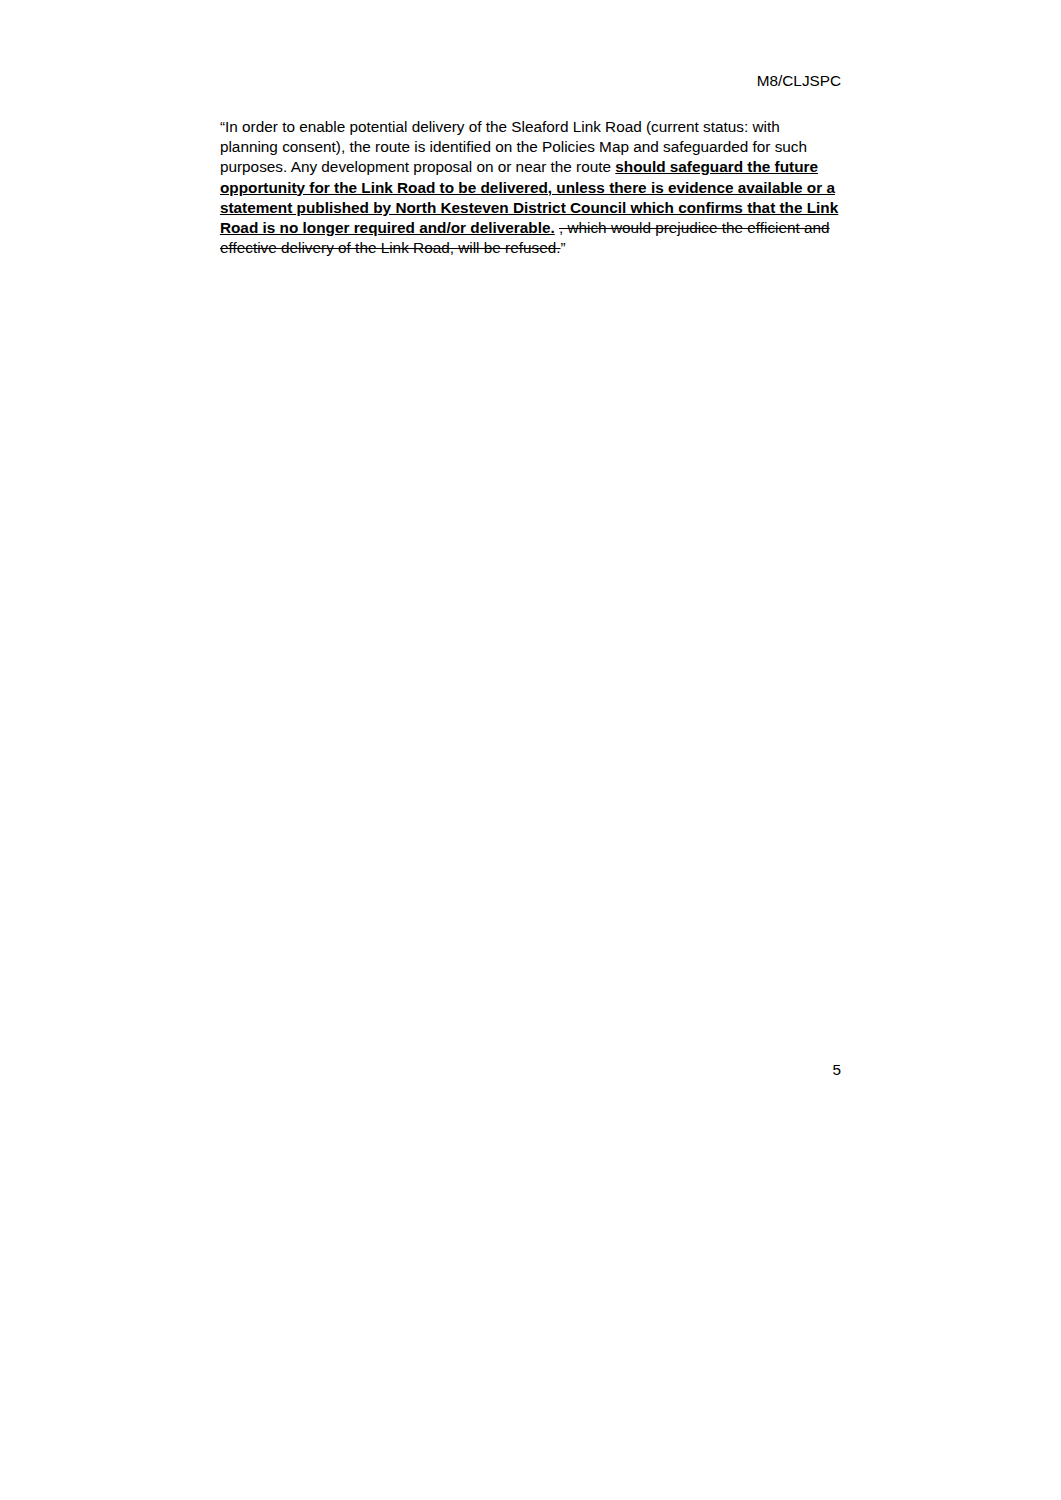M8/CLJSPC
“In order to enable potential delivery of the Sleaford Link Road (current status: with planning consent), the route is identified on the Policies Map and safeguarded for such purposes. Any development proposal on or near the route should safeguard the future opportunity for the Link Road to be delivered, unless there is evidence available or a statement published by North Kesteven District Council which confirms that the Link Road is no longer required and/or deliverable. , which would prejudice the efficient and effective delivery of the Link Road, will be refused.”
5